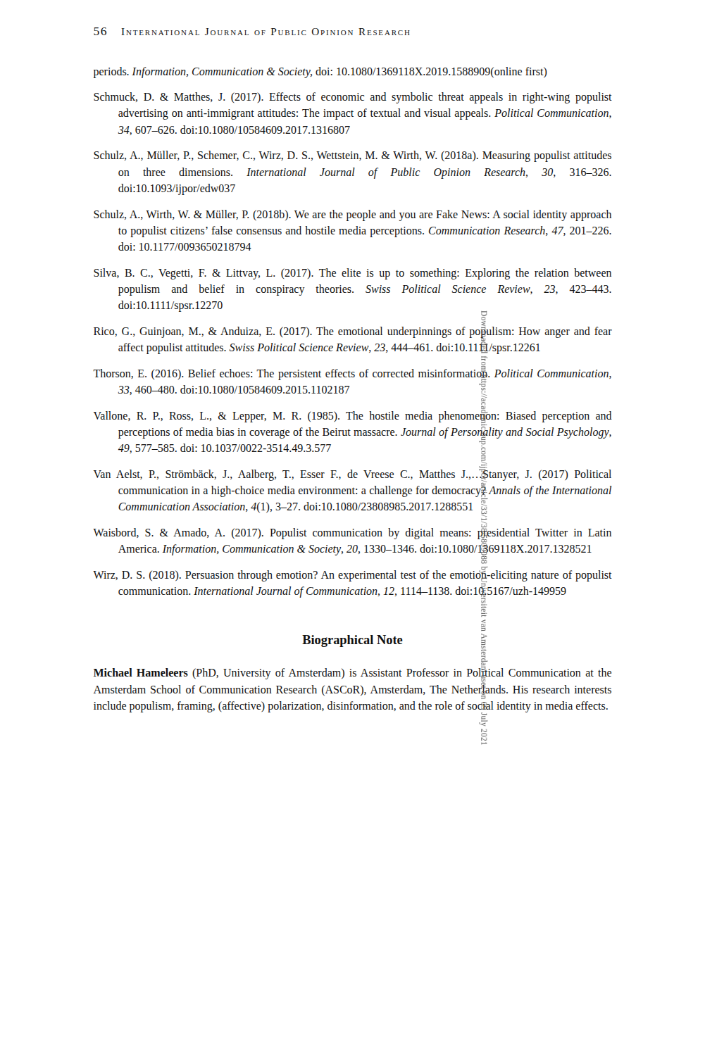Downloaded from https://academic.oup.com/ijpor/article/33/1/38/5809088 by Universiteit van Amsterdam user on 09 July 2021
56 International Journal of Public Opinion Research
periods. Information, Communication & Society, doi: 10.1080/1369118X.2019.1588909(online first)
Schmuck, D. & Matthes, J. (2017). Effects of economic and symbolic threat appeals in right-wing populist advertising on anti-immigrant attitudes: The impact of textual and visual appeals. Political Communication, 34, 607–626. doi:10.1080/10584609.2017.1316807
Schulz, A., Müller, P., Schemer, C., Wirz, D. S., Wettstein, M. & Wirth, W. (2018a). Measuring populist attitudes on three dimensions. International Journal of Public Opinion Research, 30, 316–326. doi:10.1093/ijpor/edw037
Schulz, A., Wirth, W. & Müller, P. (2018b). We are the people and you are Fake News: A social identity approach to populist citizens’ false consensus and hostile media perceptions. Communication Research, 47, 201–226. doi: 10.1177/0093650218794
Silva, B. C., Vegetti, F. & Littvay, L. (2017). The elite is up to something: Exploring the relation between populism and belief in conspiracy theories. Swiss Political Science Review, 23, 423–443. doi:10.1111/spsr.12270
Rico, G., Guinjoan, M., & Anduiza, E. (2017). The emotional underpinnings of populism: How anger and fear affect populist attitudes. Swiss Political Science Review, 23, 444–461. doi:10.1111/spsr.12261
Thorson, E. (2016). Belief echoes: The persistent effects of corrected misinformation. Political Communication, 33, 460–480. doi:10.1080/10584609.2015.1102187
Vallone, R. P., Ross, L., & Lepper, M. R. (1985). The hostile media phenomenon: Biased perception and perceptions of media bias in coverage of the Beirut massacre. Journal of Personality and Social Psychology, 49, 577–585. doi: 10.1037/0022-3514.49.3.577
Van Aelst, P., Strömbäck, J., Aalberg, T., Esser F., de Vreese C., Matthes J.,…Stanyer, J. (2017) Political communication in a high-choice media environment: a challenge for democracy? Annals of the International Communication Association, 4(1), 3–27. doi:10.1080/23808985.2017.1288551
Waisbord, S. & Amado, A. (2017). Populist communication by digital means: presidential Twitter in Latin America. Information, Communication & Society, 20, 1330–1346. doi:10.1080/1369118X.2017.1328521
Wirz, D. S. (2018). Persuasion through emotion? An experimental test of the emotion-eliciting nature of populist communication. International Journal of Communication, 12, 1114–1138. doi:10.5167/uzh-149959
Biographical Note
Michael Hameleers (PhD, University of Amsterdam) is Assistant Professor in Political Communication at the Amsterdam School of Communication Research (ASCoR), Amsterdam, The Netherlands. His research interests include populism, framing, (affective) polarization, disinformation, and the role of social identity in media effects.